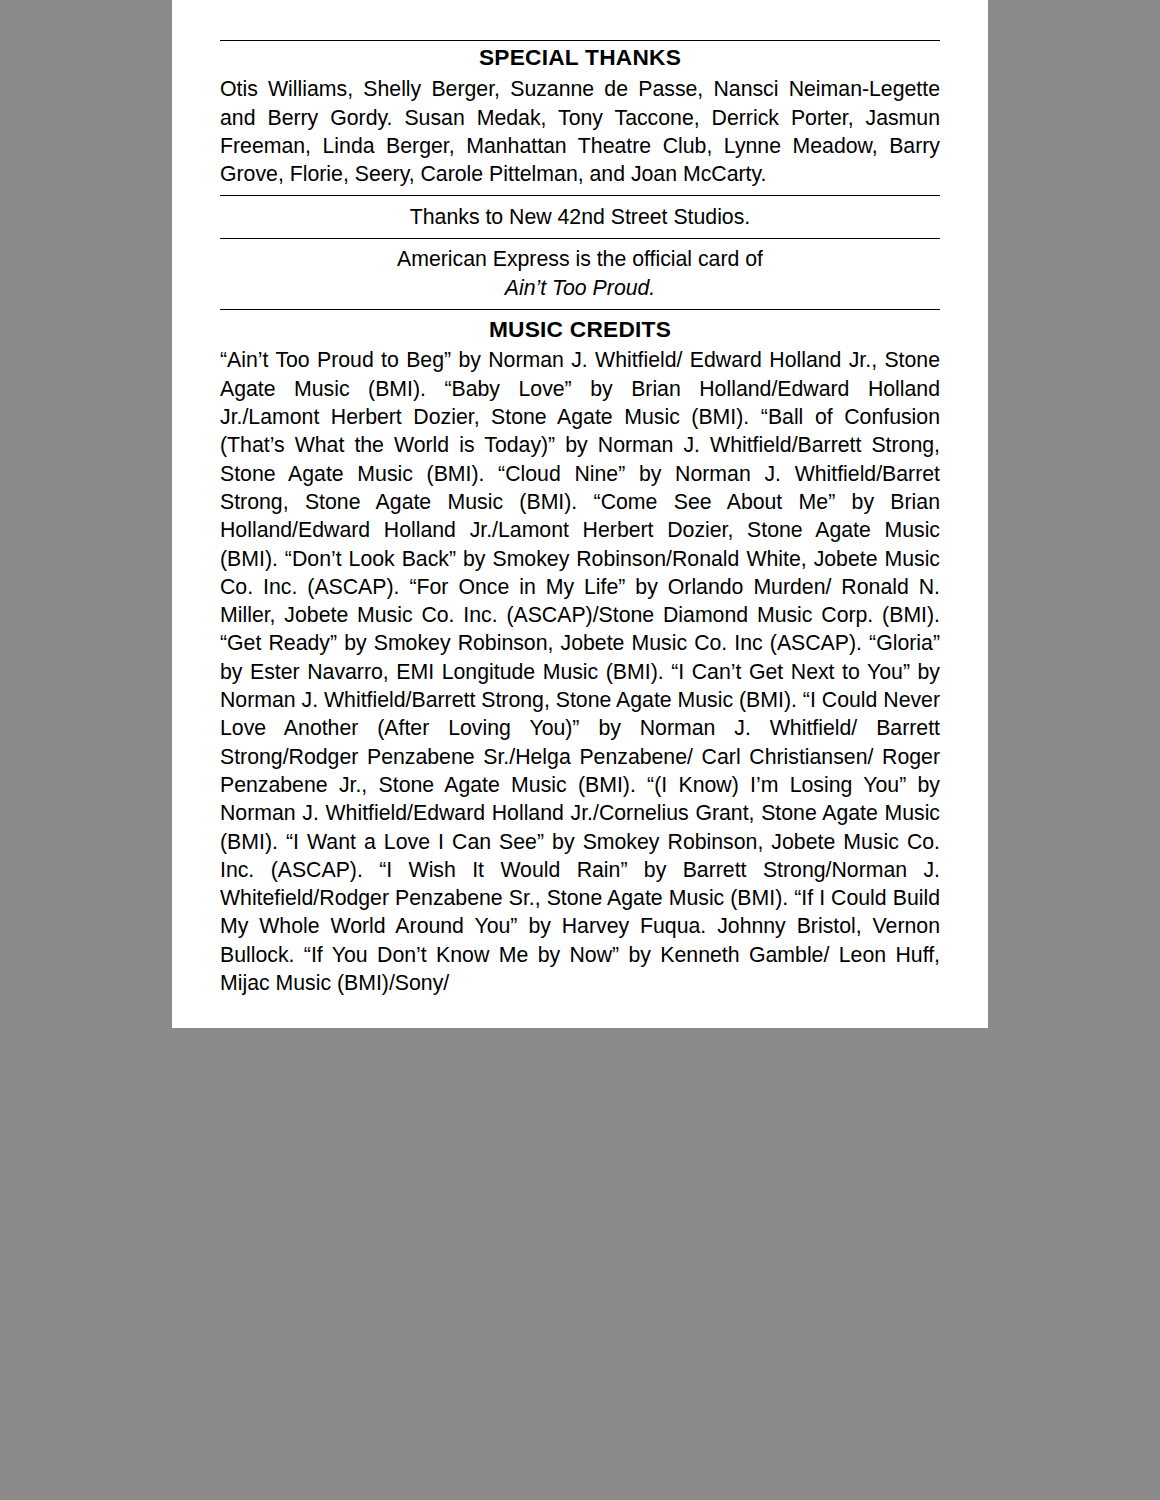SPECIAL THANKS
Otis Williams, Shelly Berger, Suzanne de Passe, Nansci Neiman-Legette and Berry Gordy. Susan Medak, Tony Taccone, Derrick Porter, Jasmun Freeman, Linda Berger, Manhattan Theatre Club, Lynne Meadow, Barry Grove, Florie, Seery, Carole Pittelman, and Joan McCarty.
Thanks to New 42nd Street Studios.
American Express is the official card of
Ain’t Too Proud.
MUSIC CREDITS
“Ain’t Too Proud to Beg” by Norman J. Whitfield/ Edward Holland Jr., Stone Agate Music (BMI). “Baby Love” by Brian Holland/Edward Holland Jr./Lamont Herbert Dozier, Stone Agate Music (BMI). “Ball of Confusion (That’s What the World is Today)” by Norman J. Whitfield/Barrett Strong, Stone Agate Music (BMI). “Cloud Nine” by Norman J. Whitfield/Barret Strong, Stone Agate Music (BMI). “Come See About Me” by Brian Holland/Edward Holland Jr./Lamont Herbert Dozier, Stone Agate Music (BMI). “Don’t Look Back” by Smokey Robinson/Ronald White, Jobete Music Co. Inc. (ASCAP). “For Once in My Life” by Orlando Murden/ Ronald N. Miller, Jobete Music Co. Inc. (ASCAP)/Stone Diamond Music Corp. (BMI). “Get Ready” by Smokey Robinson, Jobete Music Co. Inc (ASCAP). “Gloria” by Ester Navarro, EMI Longitude Music (BMI). “I Can’t Get Next to You” by Norman J. Whitfield/Barrett Strong, Stone Agate Music (BMI). “I Could Never Love Another (After Loving You)” by Norman J. Whitfield/ Barrett Strong/Rodger Penzabene Sr./Helga Penzabene/ Carl Christiansen/ Roger Penzabene Jr., Stone Agate Music (BMI). “(I Know) I’m Losing You” by Norman J. Whitfield/Edward Holland Jr./Cornelius Grant, Stone Agate Music (BMI). “I Want a Love I Can See” by Smokey Robinson, Jobete Music Co. Inc. (ASCAP). “I Wish It Would Rain” by Barrett Strong/Norman J. Whitefield/Rodger Penzabene Sr., Stone Agate Music (BMI). “If I Could Build My Whole World Around You” by Harvey Fuqua. Johnny Bristol, Vernon Bullock. “If You Don’t Know Me by Now” by Kenneth Gamble/ Leon Huff, Mijac Music (BMI)/Sony/